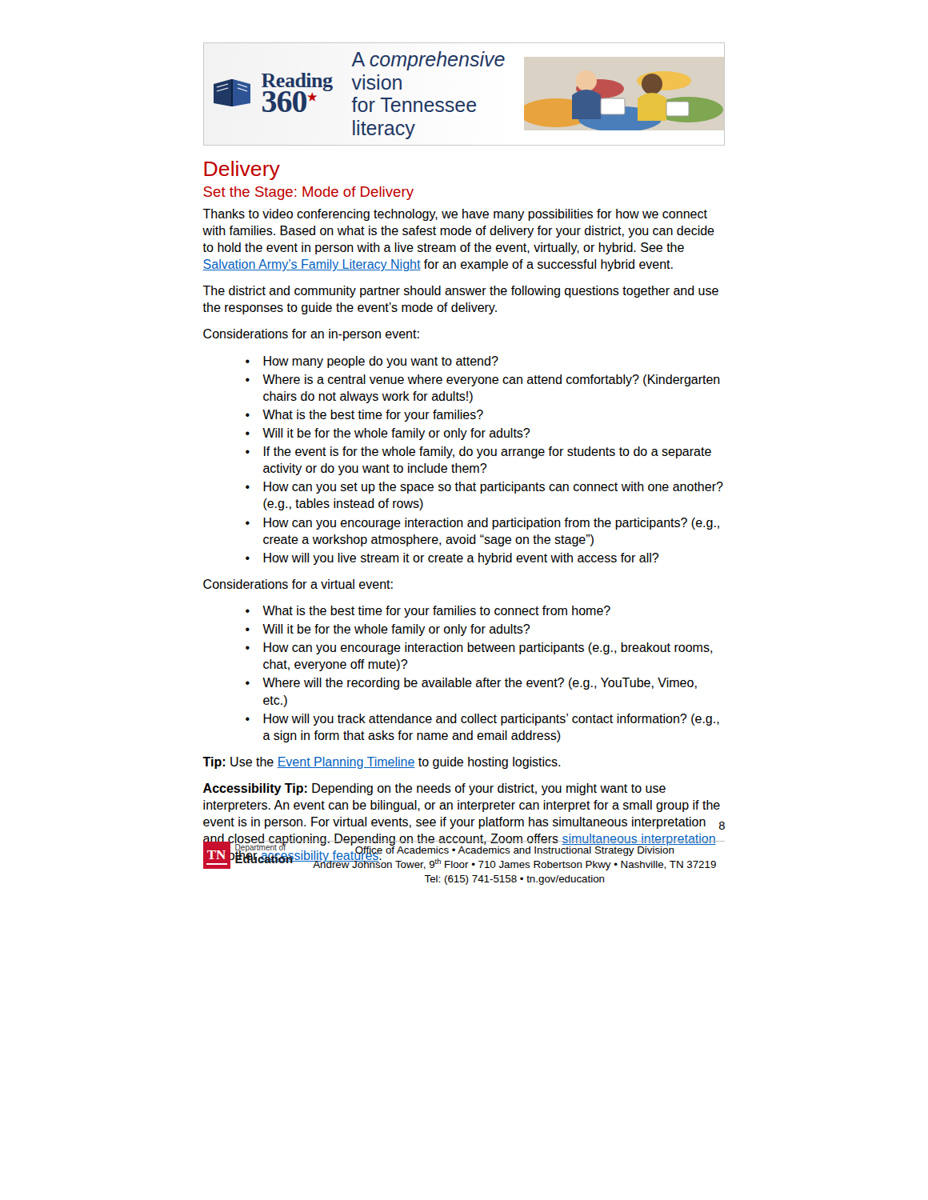Reading 360★
A comprehensive vision
for Tennessee literacy
Delivery
Set the Stage: Mode of Delivery
Thanks to video conferencing technology, we have many possibilities for how we connect with families. Based on what is the safest mode of delivery for your district, you can decide to hold the event in person with a live stream of the event, virtually, or hybrid. See the Salvation Army’s Family Literacy Night for an example of a successful hybrid event.
The district and community partner should answer the following questions together and use the responses to guide the event’s mode of delivery.
Considerations for an in-person event:
How many people do you want to attend?
Where is a central venue where everyone can attend comfortably? (Kindergarten chairs do not always work for adults!)
What is the best time for your families?
Will it be for the whole family or only for adults?
If the event is for the whole family, do you arrange for students to do a separate activity or do you want to include them?
How can you set up the space so that participants can connect with one another? (e.g., tables instead of rows)
How can you encourage interaction and participation from the participants? (e.g., create a workshop atmosphere, avoid “sage on the stage”)
How will you live stream it or create a hybrid event with access for all?
Considerations for a virtual event:
What is the best time for your families to connect from home?
Will it be for the whole family or only for adults?
How can you encourage interaction between participants (e.g., breakout rooms, chat, everyone off mute)?
Where will the recording be available after the event? (e.g., YouTube, Vimeo, etc.)
How will you track attendance and collect participants’ contact information? (e.g., a sign in form that asks for name and email address)
Tip: Use the Event Planning Timeline to guide hosting logistics.
Accessibility Tip: Depending on the needs of your district, you might want to use interpreters. An event can be bilingual, or an interpreter can interpret for a small group if the event is in person. For virtual events, see if your platform has simultaneous interpretation and closed captioning. Depending on the account, Zoom offers simultaneous interpretation and other accessibility features.
8
TN
Department of Education
Office of Academics • Academics and Instructional Strategy Division
Andrew Johnson Tower, 9th Floor • 710 James Robertson Pkwy • Nashville, TN 37219
Tel: (615) 741-5158 • tn.gov/education